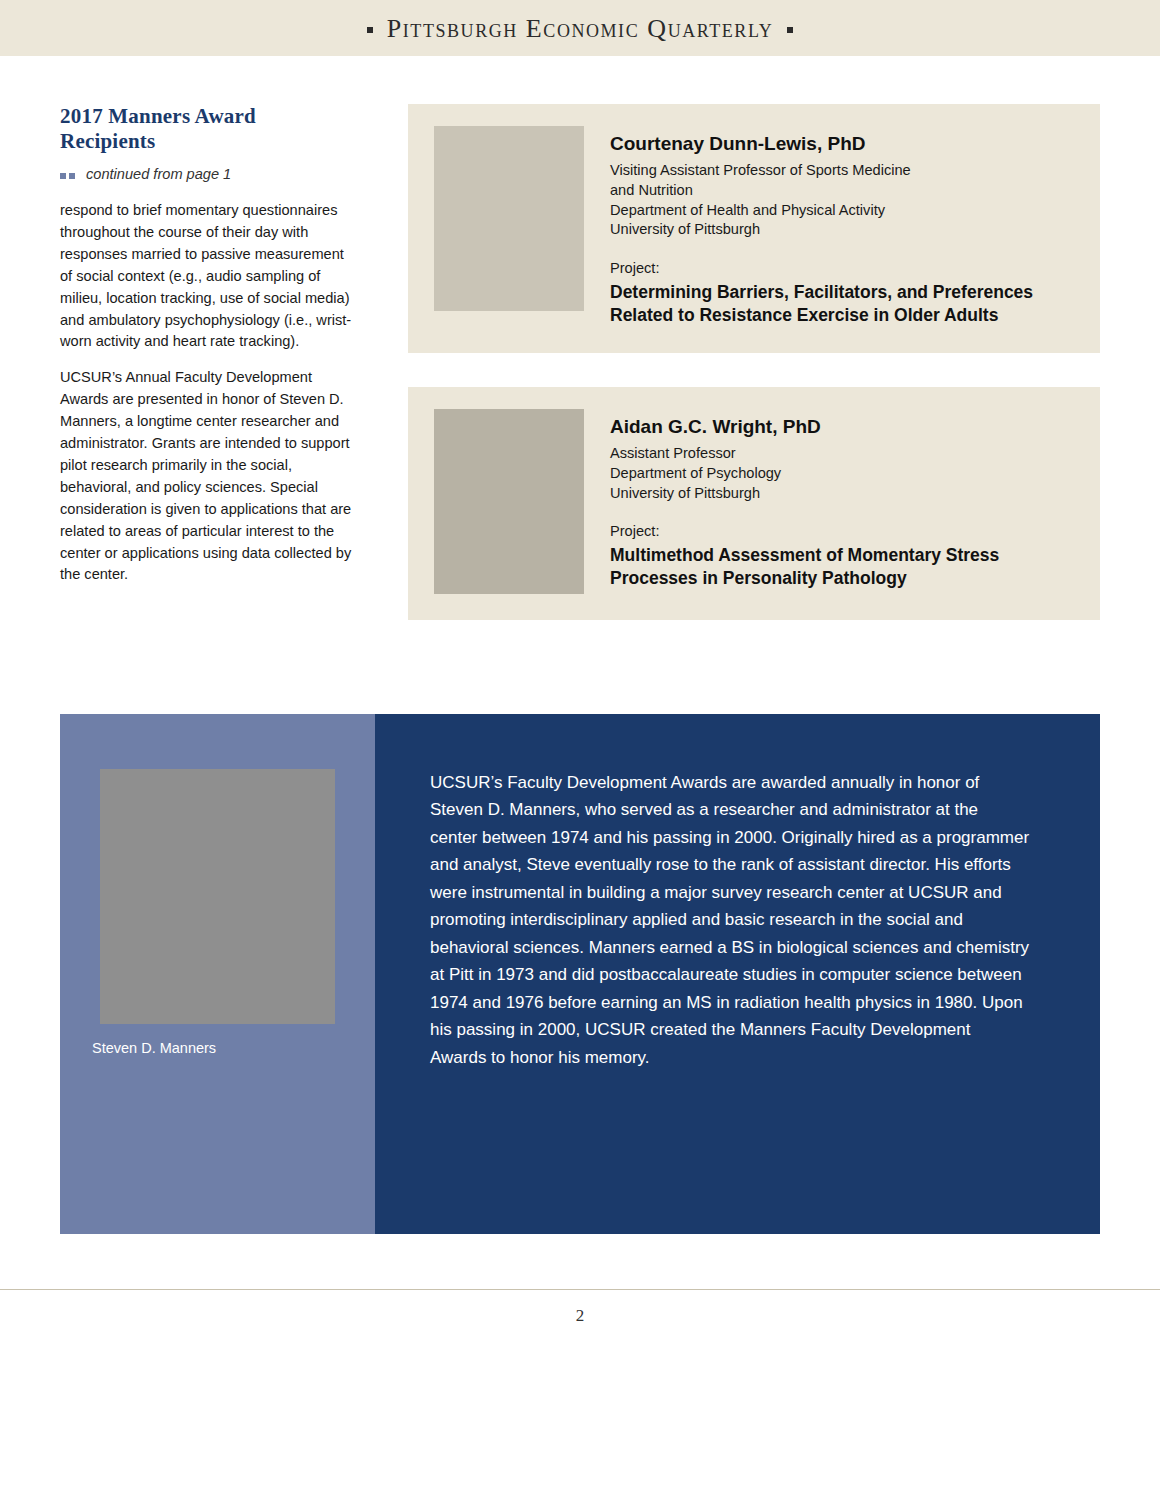Pittsburgh Economic Quarterly
2017 Manners Award
Recipients
continued from page 1
respond to brief momentary question­naires throughout the course of their day with responses married to passive measurement of social context (e.g., audio sampling of milieu, location tracking, use of social media) and ambu­latory psychophysiology (i.e., wrist-worn activity and heart rate tracking).
UCSUR’s Annual Faculty Development Awards are presented in honor of Steven D. Manners, a longtime center researcher and administrator. Grants are intended to support pilot research primarily in the social, behavioral, and policy sciences. Special consideration is given to applications that are related to areas of particular interest to the center or applications using data collected by the center.
Courtenay Dunn-Lewis, PhD
Visiting Assistant Professor of Sports Medicine
and Nutrition
Department of Health and Physical Activity
University of Pittsburgh
Project:
Determining Barriers, Facilitators, and Preferences Related to Resistance Exercise in Older Adults
Aidan G.C. Wright, PhD
Assistant Professor
Department of Psychology
University of Pittsburgh
Project:
Multimethod Assessment of Momentary Stress Processes in Personality Pathology
Steven D. Manners
UCSUR’s Faculty Development Awards are awarded annually in honor of Steven D. Manners, who served as a researcher and administrator at the center between 1974 and his passing in 2000. Originally hired as a programmer and analyst, Steve eventually rose to the rank of assistant director. His efforts were instrumental in building a major survey research center at UCSUR and promoting interdisciplinary applied and basic research in the social and behavioral sciences. Manners earned a BS in biological sciences and chemistry at Pitt in 1973 and did postbaccalaureate studies in computer science between 1974 and 1976 before earning an MS in radiation health physics in 1980. Upon his passing in 2000, UCSUR created the Manners Faculty Development Awards to honor his memory.
2